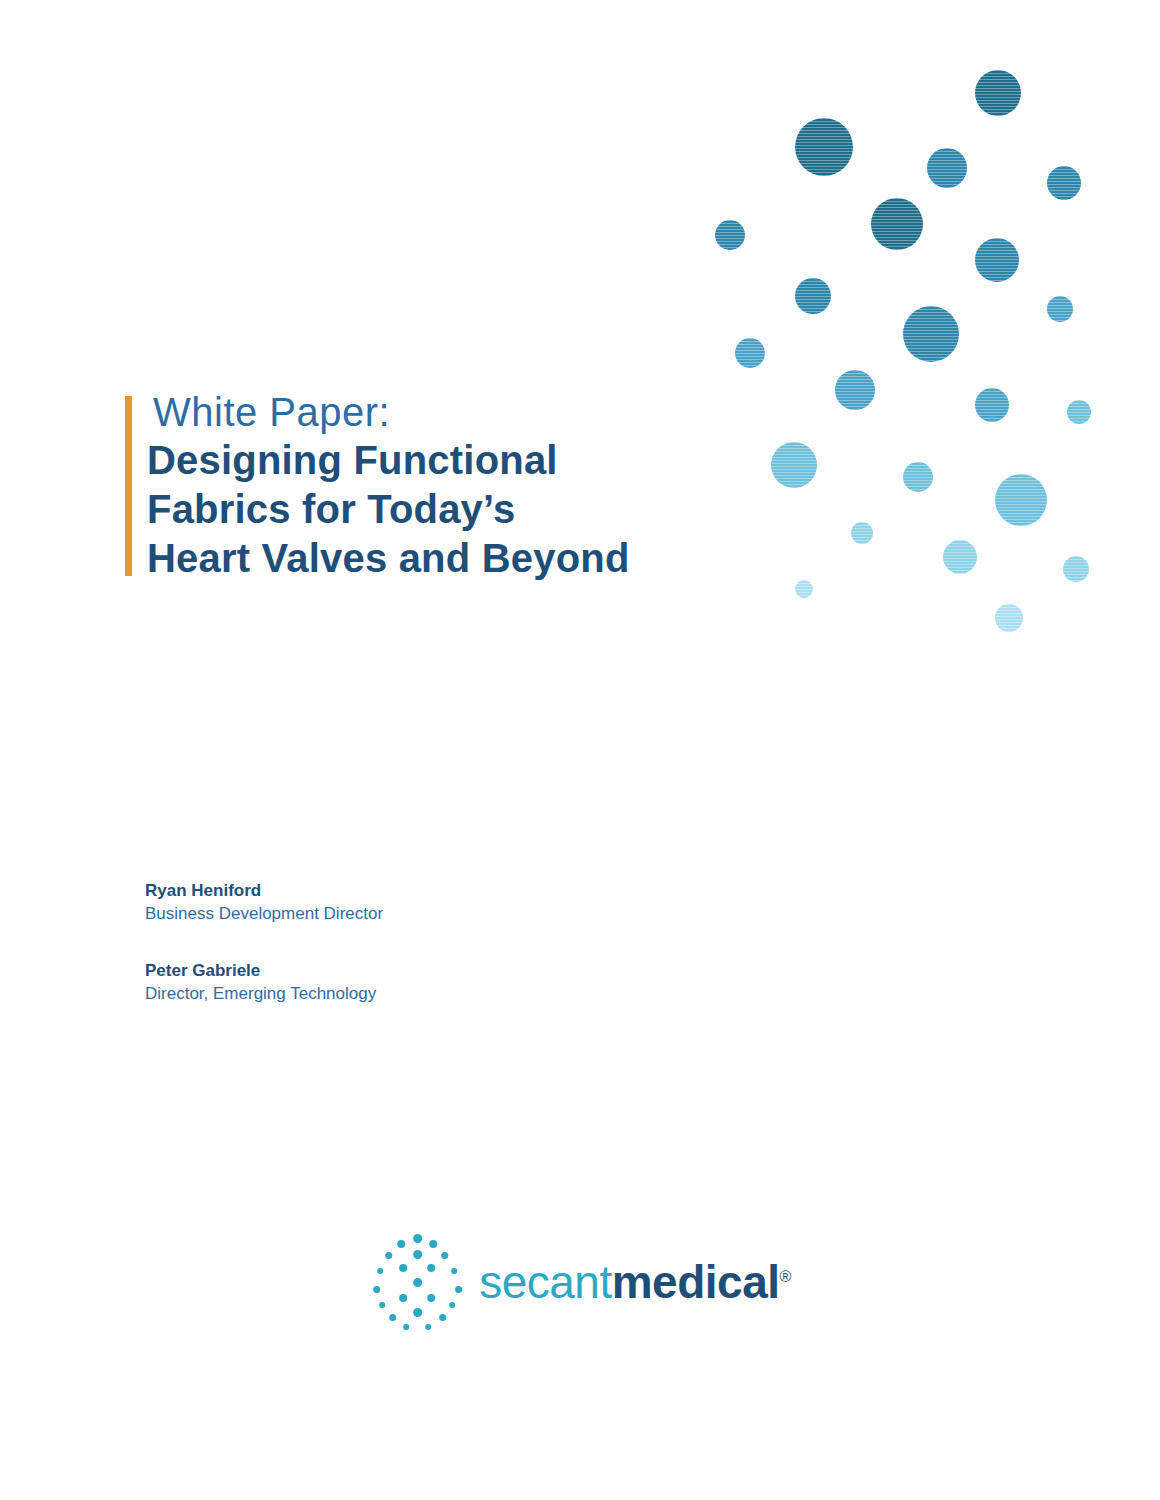White Paper:
Designing Functional
Fabrics for Today’s
Heart Valves and Beyond
Ryan Heniford
Business Development Director
Peter Gabriele
Director, Emerging Technology
secant medical®